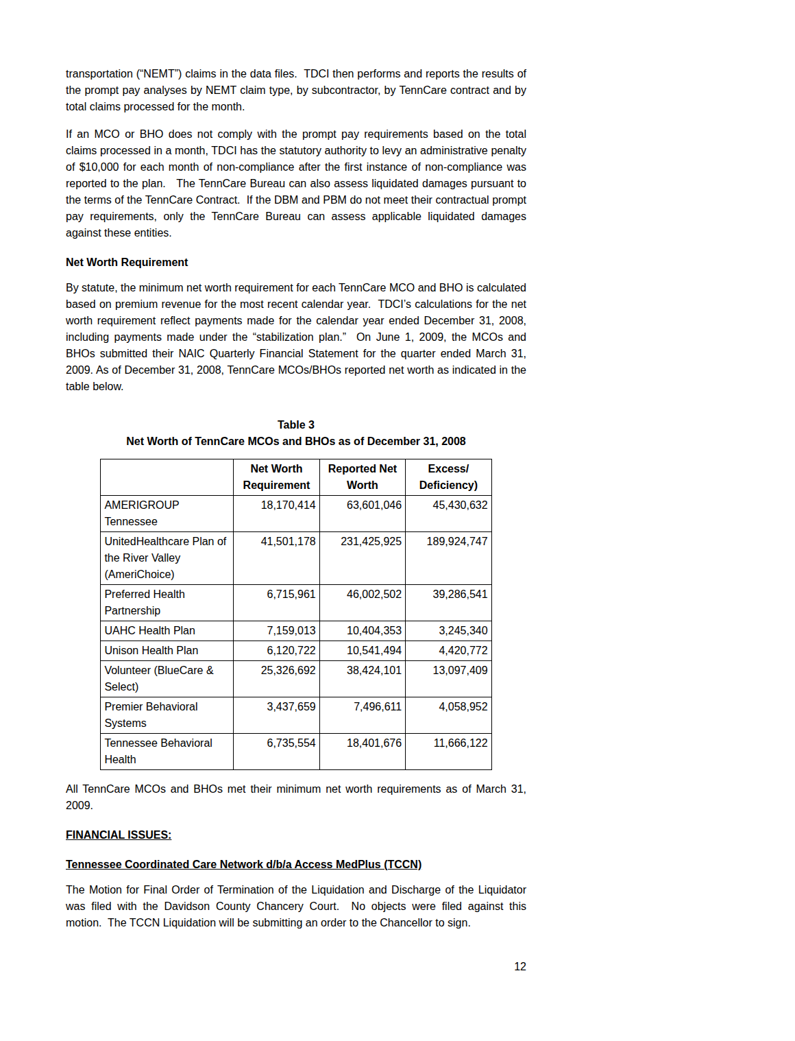transportation (“NEMT”) claims in the data files. TDCI then performs and reports the results of the prompt pay analyses by NEMT claim type, by subcontractor, by TennCare contract and by total claims processed for the month.
If an MCO or BHO does not comply with the prompt pay requirements based on the total claims processed in a month, TDCI has the statutory authority to levy an administrative penalty of $10,000 for each month of non-compliance after the first instance of non-compliance was reported to the plan. The TennCare Bureau can also assess liquidated damages pursuant to the terms of the TennCare Contract. If the DBM and PBM do not meet their contractual prompt pay requirements, only the TennCare Bureau can assess applicable liquidated damages against these entities.
Net Worth Requirement
By statute, the minimum net worth requirement for each TennCare MCO and BHO is calculated based on premium revenue for the most recent calendar year. TDCI’s calculations for the net worth requirement reflect payments made for the calendar year ended December 31, 2008, including payments made under the “stabilization plan.” On June 1, 2009, the MCOs and BHOs submitted their NAIC Quarterly Financial Statement for the quarter ended March 31, 2009. As of December 31, 2008, TennCare MCOs/BHOs reported net worth as indicated in the table below.
Table 3
Net Worth of TennCare MCOs and BHOs as of December 31, 2008
| | Net Worth Requirement | Reported Net Worth | Excess/ Deficiency) |
| --- | --- | --- | --- |
| AMERIGROUP Tennessee | 18,170,414 | 63,601,046 | 45,430,632 |
| UnitedHealthcare Plan of the River Valley (AmeriChoice) | 41,501,178 | 231,425,925 | 189,924,747 |
| Preferred Health Partnership | 6,715,961 | 46,002,502 | 39,286,541 |
| UAHC Health Plan | 7,159,013 | 10,404,353 | 3,245,340 |
| Unison Health Plan | 6,120,722 | 10,541,494 | 4,420,772 |
| Volunteer (BlueCare & Select) | 25,326,692 | 38,424,101 | 13,097,409 |
| Premier Behavioral Systems | 3,437,659 | 7,496,611 | 4,058,952 |
| Tennessee Behavioral Health | 6,735,554 | 18,401,676 | 11,666,122 |
All TennCare MCOs and BHOs met their minimum net worth requirements as of March 31, 2009.
FINANCIAL ISSUES:
Tennessee Coordinated Care Network d/b/a Access MedPlus (TCCN)
The Motion for Final Order of Termination of the Liquidation and Discharge of the Liquidator was filed with the Davidson County Chancery Court. No objects were filed against this motion. The TCCN Liquidation will be submitting an order to the Chancellor to sign.
12